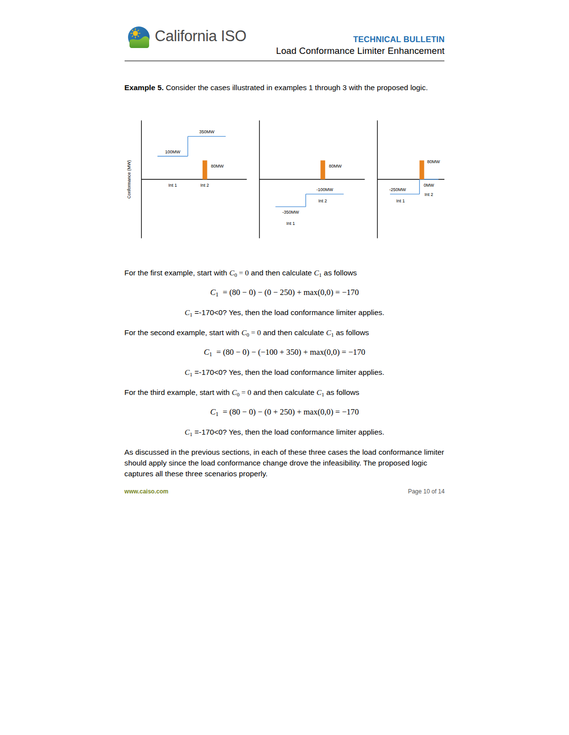California ISO
TECHNICAL BULLETIN
Load Conformance Limiter Enhancement
Example 5. Consider the cases illustrated in examples 1 through 3 with the proposed logic.
Conformance (MW) 100MW 350MW 80MW Int 1 Int 2 -350MW -100MW 80MW Int 1 Int 2 -250MW 0MW 80MW Int 1 Int 2
For the first example, start with C0 = 0 and then calculate C1 as follows
C1 = (80 − 0) − (0 − 250) + max(0,0) = −170
C1 =-170<0? Yes, then the load conformance limiter applies.
For the second example, start with C0 = 0 and then calculate C1 as follows
C1 = (80 − 0) − (−100 + 350) + max(0,0) = −170
C1 =-170<0? Yes, then the load conformance limiter applies.
For the third example, start with C0 = 0 and then calculate C1 as follows
C1 = (80 − 0) − (0 + 250) + max(0,0) = −170
C1 =-170<0? Yes, then the load conformance limiter applies.
As discussed in the previous sections, in each of these three cases the load conformance limiter should apply since the load conformance change drove the infeasibility. The proposed logic captures all these three scenarios properly.
www.caiso.com Page 10 of 14